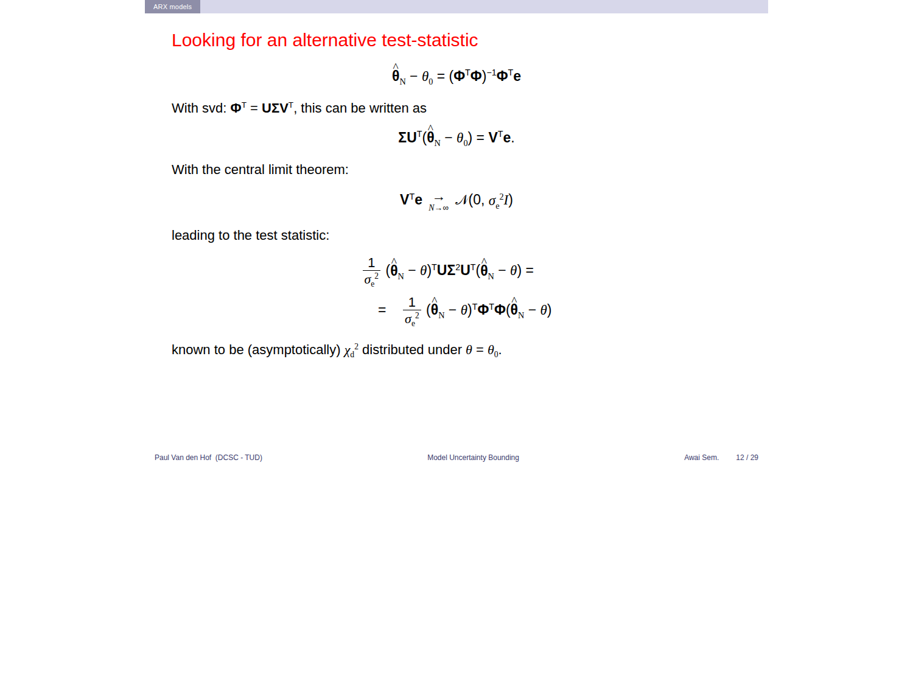ARX models
Looking for an alternative test-statistic
^θN − θ0 = (ΦTΦ)−1ΦTe
With svd: ΦT = UΣVT, this can be written as
ΣUT(^θN − θ0) = VTe.
With the central limit theorem:
VTe → N→∞ 𝒩(0, σe2 I)
leading to the test statistic:
1 σe2 (^θN − θ)TUΣ2UT(^θN − θ) = = 1 σe2 (^θN − θ)TΦTΦ(^θN − θ)
known to be (asymptotically) χd2 distributed under θ = θ0.
Paul Van den Hof (DCSC - TUD)
Model Uncertainty Bounding
Awai Sem. 12 / 29